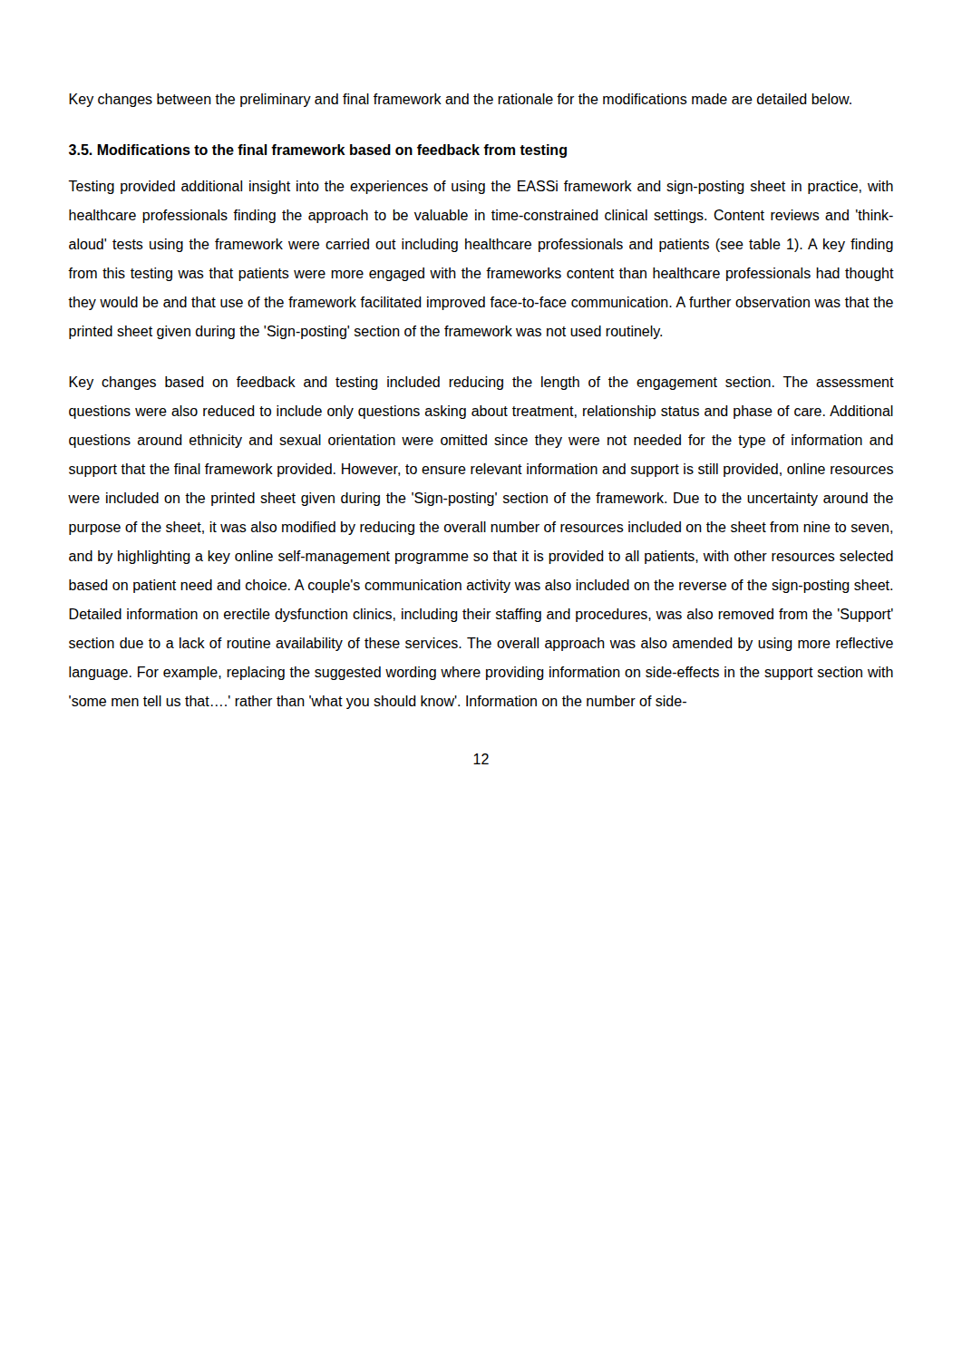Key changes between the preliminary and final framework and the rationale for the modifications made are detailed below.
3.5. Modifications to the final framework based on feedback from testing
Testing provided additional insight into the experiences of using the EASSi framework and sign-posting sheet in practice, with healthcare professionals finding the approach to be valuable in time-constrained clinical settings. Content reviews and 'think-aloud' tests using the framework were carried out including healthcare professionals and patients (see table 1). A key finding from this testing was that patients were more engaged with the frameworks content than healthcare professionals had thought they would be and that use of the framework facilitated improved face-to-face communication. A further observation was that the printed sheet given during the 'Sign-posting' section of the framework was not used routinely.
Key changes based on feedback and testing included reducing the length of the engagement section. The assessment questions were also reduced to include only questions asking about treatment, relationship status and phase of care. Additional questions around ethnicity and sexual orientation were omitted since they were not needed for the type of information and support that the final framework provided. However, to ensure relevant information and support is still provided, online resources were included on the printed sheet given during the 'Sign-posting' section of the framework. Due to the uncertainty around the purpose of the sheet, it was also modified by reducing the overall number of resources included on the sheet from nine to seven, and by highlighting a key online self-management programme so that it is provided to all patients, with other resources selected based on patient need and choice. A couple's communication activity was also included on the reverse of the sign-posting sheet. Detailed information on erectile dysfunction clinics, including their staffing and procedures, was also removed from the 'Support' section due to a lack of routine availability of these services. The overall approach was also amended by using more reflective language. For example, replacing the suggested wording where providing information on side-effects in the support section with 'some men tell us that….' rather than 'what you should know'. Information on the number of side-
12